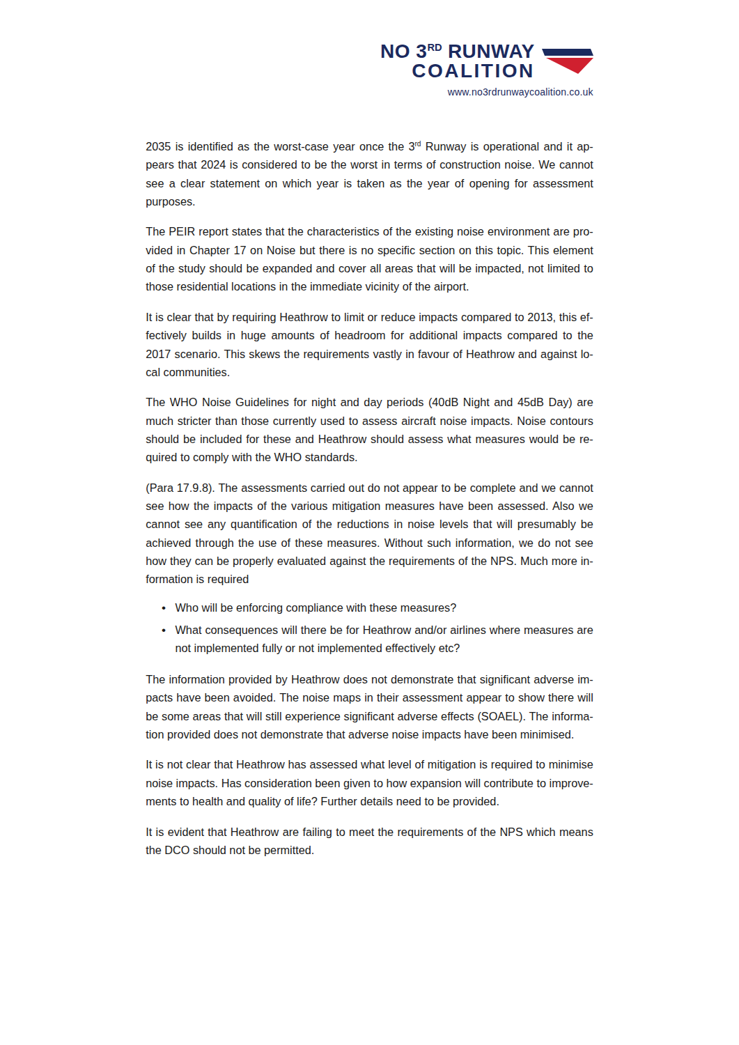NO 3RD RUNWAY
COALITION
Coalition arrow logo
www.no3rdrunwaycoalition.co.uk
2035 is identified as the worst-case year once the 3rd Runway is operational and it appears that 2024 is considered to be the worst in terms of construction noise. We cannot see a clear statement on which year is taken as the year of opening for assessment purposes.
The PEIR report states that the characteristics of the existing noise environment are provided in Chapter 17 on Noise but there is no specific section on this topic. This element of the study should be expanded and cover all areas that will be impacted, not limited to those residential locations in the immediate vicinity of the airport.
It is clear that by requiring Heathrow to limit or reduce impacts compared to 2013, this effectively builds in huge amounts of headroom for additional impacts compared to the 2017 scenario. This skews the requirements vastly in favour of Heathrow and against local communities.
The WHO Noise Guidelines for night and day periods (40dB Night and 45dB Day) are much stricter than those currently used to assess aircraft noise impacts. Noise contours should be included for these and Heathrow should assess what measures would be required to comply with the WHO standards.
(Para 17.9.8). The assessments carried out do not appear to be complete and we cannot see how the impacts of the various mitigation measures have been assessed. Also we cannot see any quantification of the reductions in noise levels that will presumably be achieved through the use of these measures. Without such information, we do not see how they can be properly evaluated against the requirements of the NPS. Much more information is required
Who will be enforcing compliance with these measures?
What consequences will there be for Heathrow and/or airlines where measures are not implemented fully or not implemented effectively etc?
The information provided by Heathrow does not demonstrate that significant adverse impacts have been avoided. The noise maps in their assessment appear to show there will be some areas that will still experience significant adverse effects (SOAEL). The information provided does not demonstrate that adverse noise impacts have been minimised.
It is not clear that Heathrow has assessed what level of mitigation is required to minimise noise impacts. Has consideration been given to how expansion will contribute to improvements to health and quality of life? Further details need to be provided.
It is evident that Heathrow are failing to meet the requirements of the NPS which means the DCO should not be permitted.